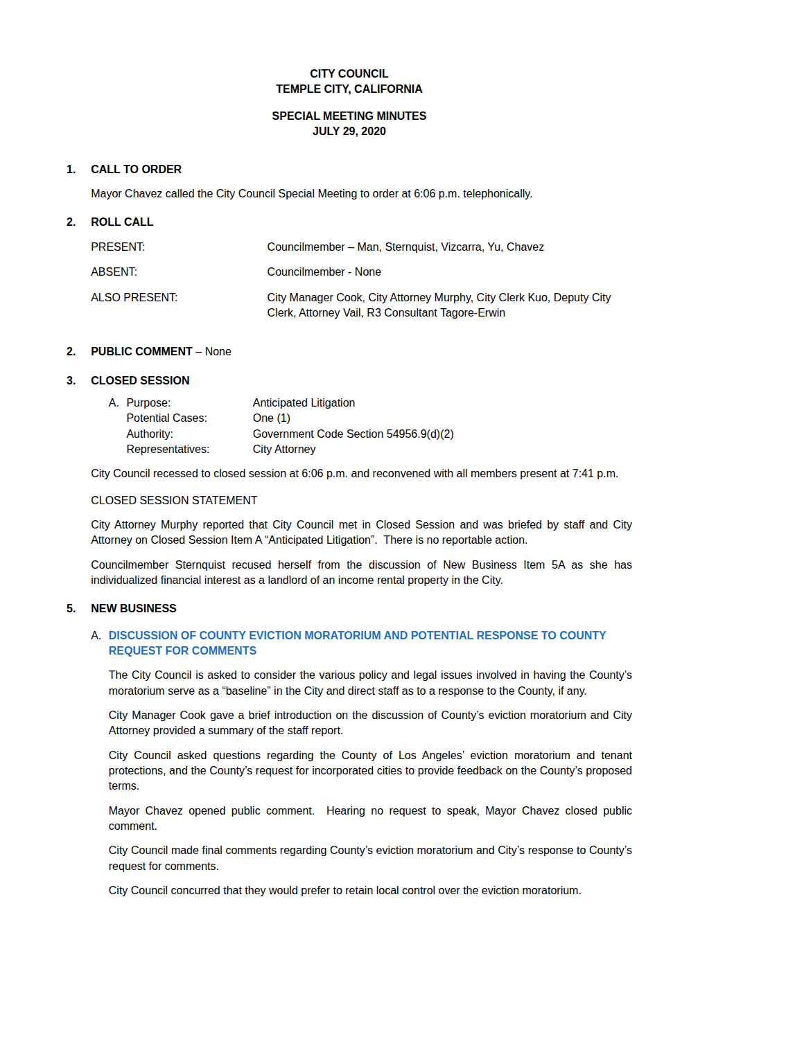CITY COUNCIL
TEMPLE CITY, CALIFORNIA
SPECIAL MEETING MINUTES
JULY 29, 2020
1. CALL TO ORDER
Mayor Chavez called the City Council Special Meeting to order at 6:06 p.m. telephonically.
2. ROLL CALL
| PRESENT: | Councilmember – Man, Sternquist, Vizcarra, Yu, Chavez |
| ABSENT: | Councilmember - None |
| ALSO PRESENT: | City Manager Cook, City Attorney Murphy, City Clerk Kuo, Deputy City Clerk, Attorney Vail, R3 Consultant Tagore-Erwin |
2. PUBLIC COMMENT – None
3. CLOSED SESSION
| A. | Purpose: | Anticipated Litigation |
| | Potential Cases: | One (1) |
| | Authority: | Government Code Section 54956.9(d)(2) |
| | Representatives: | City Attorney |
City Council recessed to closed session at 6:06 p.m. and reconvened with all members present at 7:41 p.m.
CLOSED SESSION STATEMENT
City Attorney Murphy reported that City Council met in Closed Session and was briefed by staff and City Attorney on Closed Session Item A “Anticipated Litigation”. There is no reportable action.
Councilmember Sternquist recused herself from the discussion of New Business Item 5A as she has individualized financial interest as a landlord of an income rental property in the City.
5. NEW BUSINESS
A. DISCUSSION OF COUNTY EVICTION MORATORIUM AND POTENTIAL RESPONSE TO COUNTY REQUEST FOR COMMENTS
The City Council is asked to consider the various policy and legal issues involved in having the County’s moratorium serve as a “baseline” in the City and direct staff as to a response to the County, if any.
City Manager Cook gave a brief introduction on the discussion of County’s eviction moratorium and City Attorney provided a summary of the staff report.
City Council asked questions regarding the County of Los Angeles’ eviction moratorium and tenant protections, and the County’s request for incorporated cities to provide feedback on the County’s proposed terms.
Mayor Chavez opened public comment. Hearing no request to speak, Mayor Chavez closed public comment.
City Council made final comments regarding County’s eviction moratorium and City’s response to County’s request for comments.
City Council concurred that they would prefer to retain local control over the eviction moratorium.